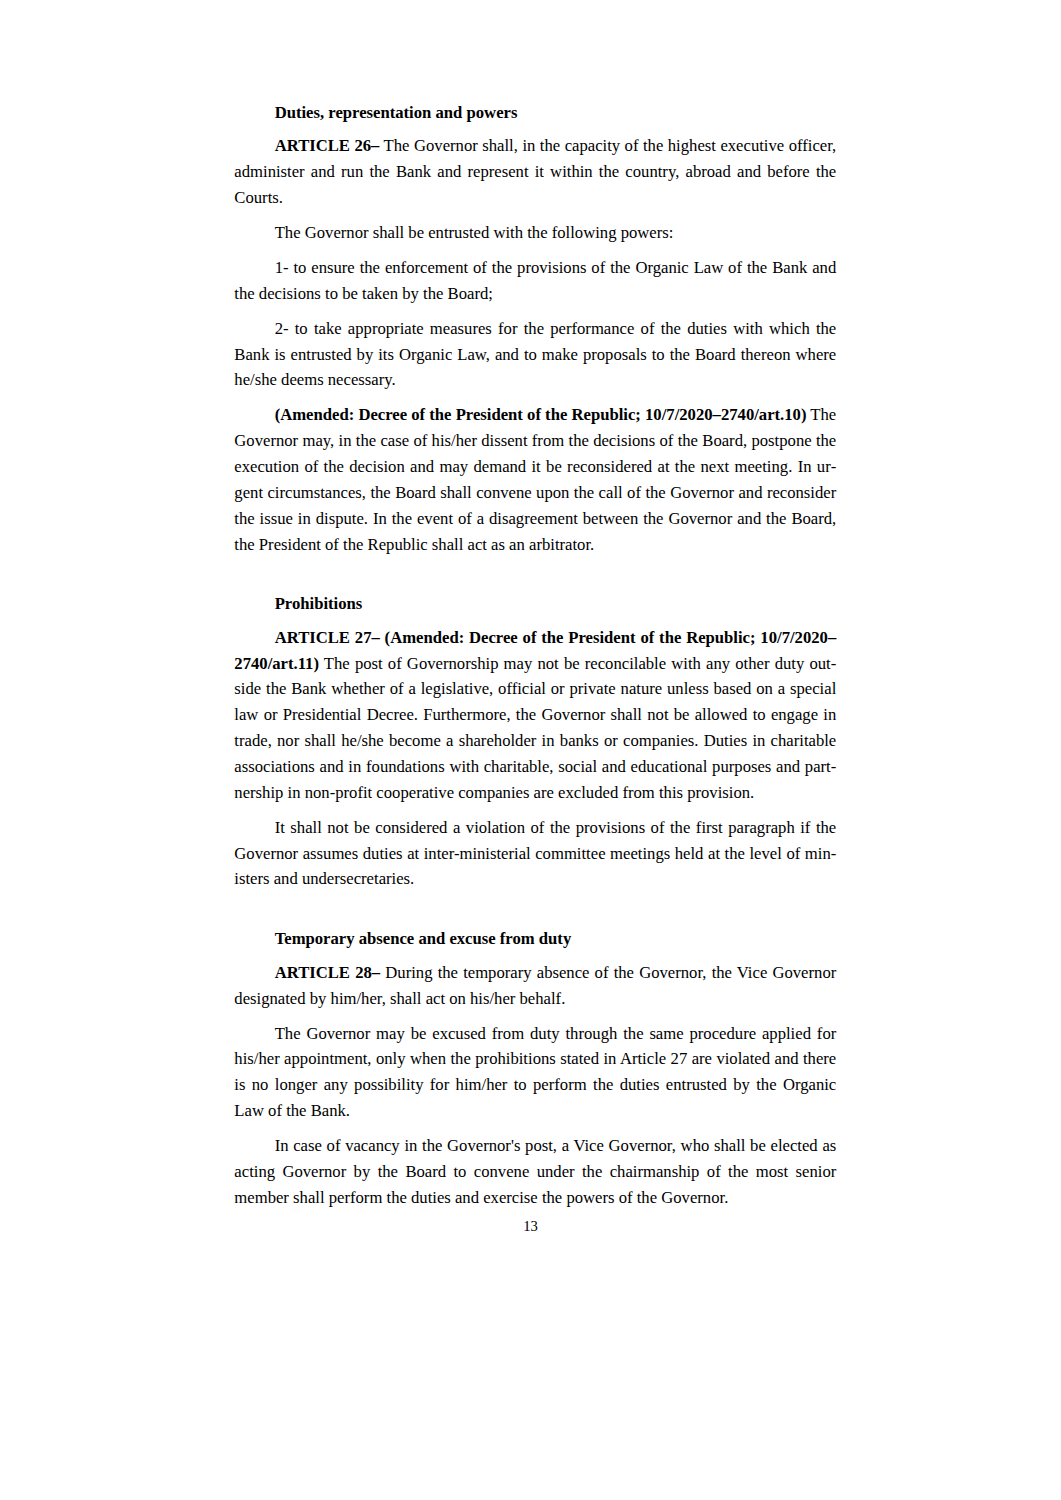Duties, representation and powers
ARTICLE 26– The Governor shall, in the capacity of the highest executive officer, administer and run the Bank and represent it within the country, abroad and before the Courts.
The Governor shall be entrusted with the following powers:
1- to ensure the enforcement of the provisions of the Organic Law of the Bank and the decisions to be taken by the Board;
2- to take appropriate measures for the performance of the duties with which the Bank is entrusted by its Organic Law, and to make proposals to the Board thereon where he/she deems necessary.
(Amended: Decree of the President of the Republic; 10/7/2020–2740/art.10) The Governor may, in the case of his/her dissent from the decisions of the Board, postpone the execution of the decision and may demand it be reconsidered at the next meeting. In urgent circumstances, the Board shall convene upon the call of the Governor and reconsider the issue in dispute. In the event of a disagreement between the Governor and the Board, the President of the Republic shall act as an arbitrator.
Prohibitions
ARTICLE 27– (Amended: Decree of the President of the Republic; 10/7/2020–2740/art.11) The post of Governorship may not be reconcilable with any other duty outside the Bank whether of a legislative, official or private nature unless based on a special law or Presidential Decree. Furthermore, the Governor shall not be allowed to engage in trade, nor shall he/she become a shareholder in banks or companies. Duties in charitable associations and in foundations with charitable, social and educational purposes and partnership in non-profit cooperative companies are excluded from this provision.
It shall not be considered a violation of the provisions of the first paragraph if the Governor assumes duties at inter-ministerial committee meetings held at the level of ministers and undersecretaries.
Temporary absence and excuse from duty
ARTICLE 28– During the temporary absence of the Governor, the Vice Governor designated by him/her, shall act on his/her behalf.
The Governor may be excused from duty through the same procedure applied for his/her appointment, only when the prohibitions stated in Article 27 are violated and there is no longer any possibility for him/her to perform the duties entrusted by the Organic Law of the Bank.
In case of vacancy in the Governor's post, a Vice Governor, who shall be elected as acting Governor by the Board to convene under the chairmanship of the most senior member shall perform the duties and exercise the powers of the Governor.
13